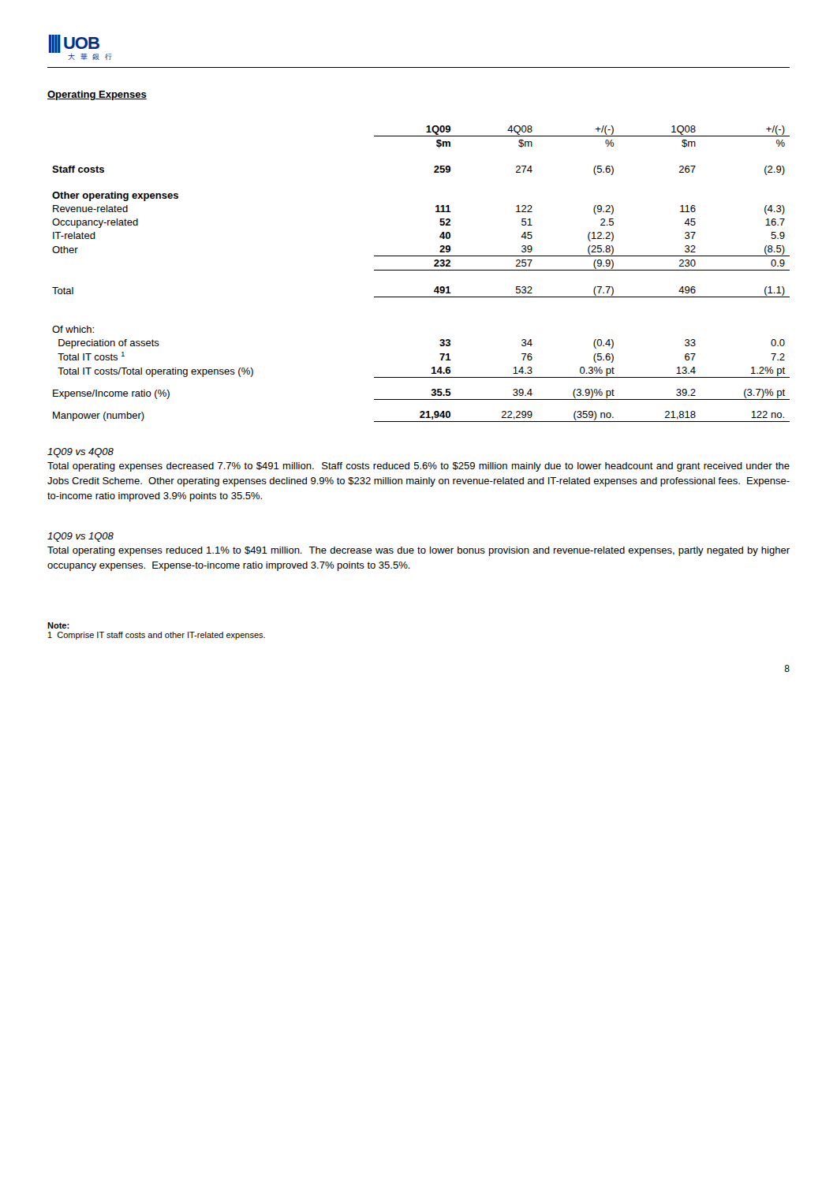|||| UOB
大 華 銀 行
Operating Expenses
| | 1Q09 | 4Q08 | +/(-) | 1Q08 | +/(-) |
| --- | --- | --- | --- | --- | --- |
| | $m | $m | % | $m | % |
| Staff costs | 259 | 274 | (5.6) | 267 | (2.9) |
| Other operating expenses | | | | | |
| Revenue-related | 111 | 122 | (9.2) | 116 | (4.3) |
| Occupancy-related | 52 | 51 | 2.5 | 45 | 16.7 |
| IT-related | 40 | 45 | (12.2) | 37 | 5.9 |
| Other | 29 | 39 | (25.8) | 32 | (8.5) |
| | 232 | 257 | (9.9) | 230 | 0.9 |
| Total | 491 | 532 | (7.7) | 496 | (1.1) |
| Of which: | | | | | |
| Depreciation of assets | 33 | 34 | (0.4) | 33 | 0.0 |
| Total IT costs 1 | 71 | 76 | (5.6) | 67 | 7.2 |
| Total IT costs/Total operating expenses (%) | 14.6 | 14.3 | 0.3% pt | 13.4 | 1.2% pt |
| Expense/Income ratio (%) | 35.5 | 39.4 | (3.9)% pt | 39.2 | (3.7)% pt |
| Manpower (number) | 21,940 | 22,299 | (359) no. | 21,818 | 122 no. |
1Q09 vs 4Q08
Total operating expenses decreased 7.7% to $491 million. Staff costs reduced 5.6% to $259 million mainly due to lower headcount and grant received under the Jobs Credit Scheme. Other operating expenses declined 9.9% to $232 million mainly on revenue-related and IT-related expenses and professional fees. Expense-to-income ratio improved 3.9% points to 35.5%.
1Q09 vs 1Q08
Total operating expenses reduced 1.1% to $491 million. The decrease was due to lower bonus provision and revenue-related expenses, partly negated by higher occupancy expenses. Expense-to-income ratio improved 3.7% points to 35.5%.
Note:
1 Comprise IT staff costs and other IT-related expenses.
8